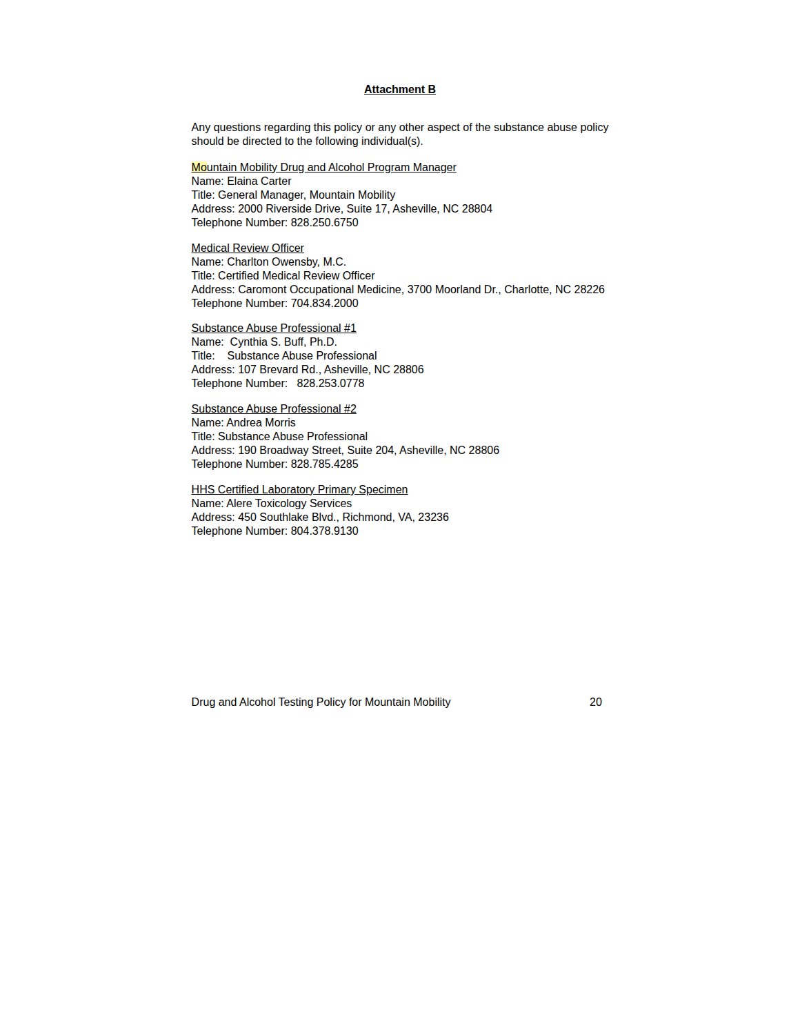Attachment B
Any questions regarding this policy or any other aspect of the substance abuse policy should be directed to the following individual(s).
Mountain Mobility Drug and Alcohol Program Manager
Name: Elaina Carter
Title: General Manager, Mountain Mobility
Address: 2000 Riverside Drive, Suite 17, Asheville, NC 28804
Telephone Number: 828.250.6750
Medical Review Officer
Name: Charlton Owensby, M.C.
Title: Certified Medical Review Officer
Address: Caromont Occupational Medicine, 3700 Moorland Dr., Charlotte, NC 28226
Telephone Number: 704.834.2000
Substance Abuse Professional #1
Name: Cynthia S. Buff, Ph.D.
Title: Substance Abuse Professional
Address: 107 Brevard Rd., Asheville, NC 28806
Telephone Number: 828.253.0778
Substance Abuse Professional #2
Name: Andrea Morris
Title: Substance Abuse Professional
Address: 190 Broadway Street, Suite 204, Asheville, NC 28806
Telephone Number: 828.785.4285
HHS Certified Laboratory Primary Specimen
Name: Alere Toxicology Services
Address: 450 Southlake Blvd., Richmond, VA, 23236
Telephone Number: 804.378.9130
Drug and Alcohol Testing Policy for Mountain Mobility 20